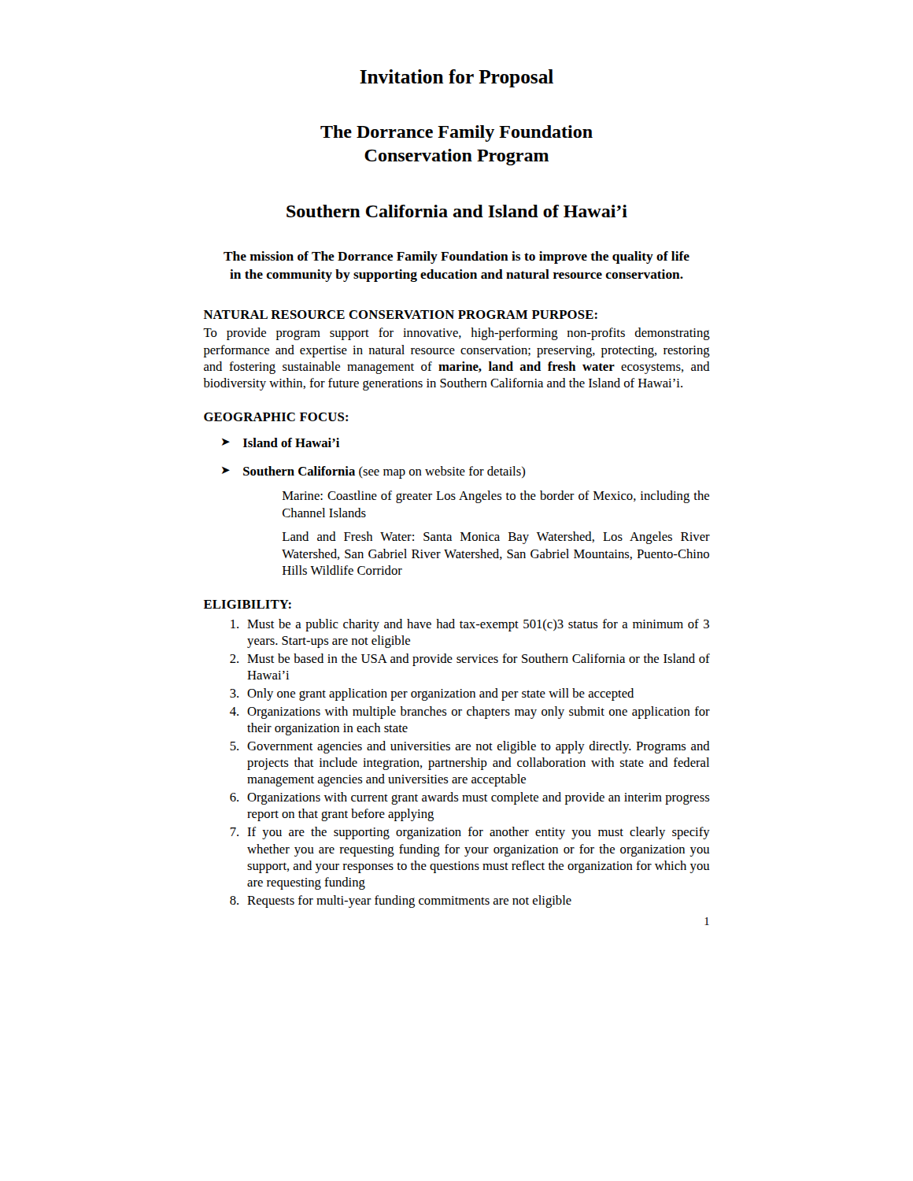Invitation for Proposal
The Dorrance Family FoundationConservation Program
Southern California and Island of Hawai’i
The mission of The Dorrance Family Foundation is to improve the quality of life in the community by supporting education and natural resource conservation.
Natural Resource Conservation Program Purpose:
To provide program support for innovative, high-performing non-profits demonstrating performance and expertise in natural resource conservation; preserving, protecting, restoring and fostering sustainable management of marine, land and fresh water ecosystems, and biodiversity within, for future generations in Southern California and the Island of Hawai’i.
Geographic Focus:
Island of Hawai’i
Southern California (see map on website for details)
Marine: Coastline of greater Los Angeles to the border of Mexico, including the Channel Islands
Land and Fresh Water: Santa Monica Bay Watershed, Los Angeles River Watershed, San Gabriel River Watershed, San Gabriel Mountains, Puento-Chino Hills Wildlife Corridor
Eligibility:
Must be a public charity and have had tax-exempt 501(c)3 status for a minimum of 3 years. Start-ups are not eligible
Must be based in the USA and provide services for Southern California or the Island of Hawai’i
Only one grant application per organization and per state will be accepted
Organizations with multiple branches or chapters may only submit one application for their organization in each state
Government agencies and universities are not eligible to apply directly. Programs and projects that include integration, partnership and collaboration with state and federal management agencies and universities are acceptable
Organizations with current grant awards must complete and provide an interim progress report on that grant before applying
If you are the supporting organization for another entity you must clearly specify whether you are requesting funding for your organization or for the organization you support, and your responses to the questions must reflect the organization for which you are requesting funding
Requests for multi-year funding commitments are not eligible
1